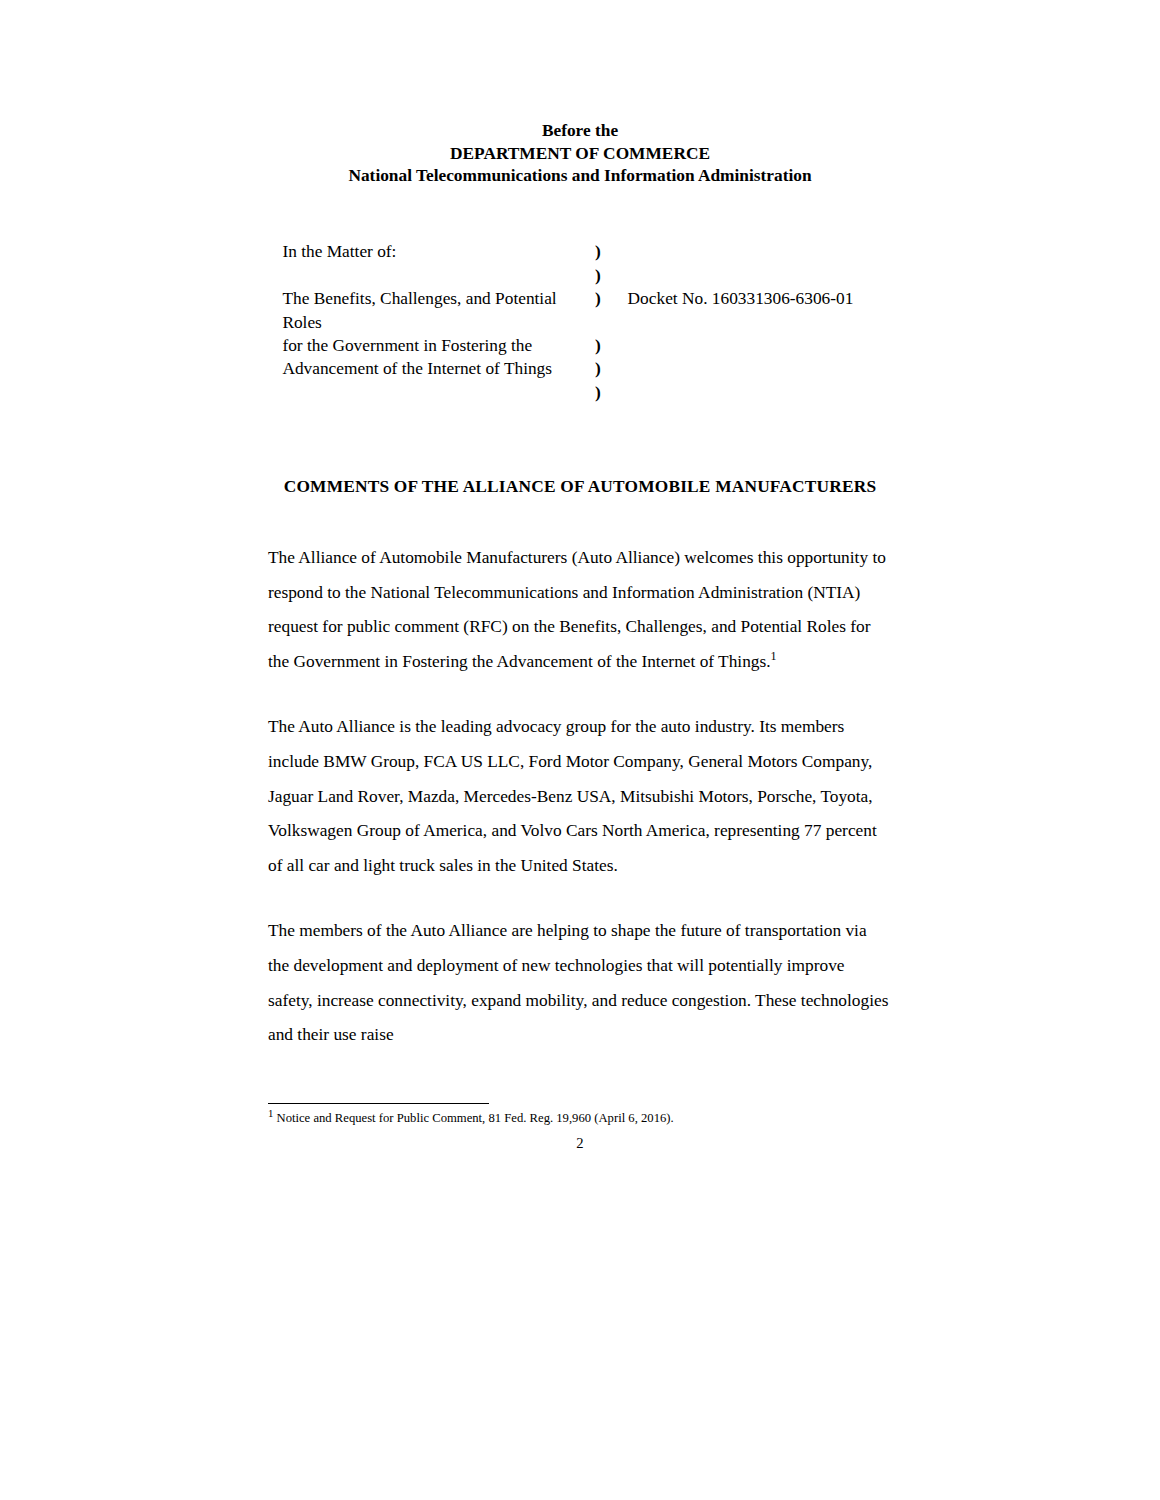Before the DEPARTMENT OF COMMERCE National Telecommunications and Information Administration
| In the Matter of: | ) | |
| | ) | |
| The Benefits, Challenges, and Potential Roles | ) | Docket No. 160331306-6306-01 |
| for the Government in Fostering the | ) | |
| Advancement of the Internet of Things | ) | |
| | ) | |
COMMENTS OF THE ALLIANCE OF AUTOMOBILE MANUFACTURERS
The Alliance of Automobile Manufacturers (Auto Alliance) welcomes this opportunity to respond to the National Telecommunications and Information Administration (NTIA) request for public comment (RFC) on the Benefits, Challenges, and Potential Roles for the Government in Fostering the Advancement of the Internet of Things.1
The Auto Alliance is the leading advocacy group for the auto industry. Its members include BMW Group, FCA US LLC, Ford Motor Company, General Motors Company, Jaguar Land Rover, Mazda, Mercedes-Benz USA, Mitsubishi Motors, Porsche, Toyota, Volkswagen Group of America, and Volvo Cars North America, representing 77 percent of all car and light truck sales in the United States.
The members of the Auto Alliance are helping to shape the future of transportation via the development and deployment of new technologies that will potentially improve safety, increase connectivity, expand mobility, and reduce congestion. These technologies and their use raise
1 Notice and Request for Public Comment, 81 Fed. Reg. 19,960 (April 6, 2016).
2